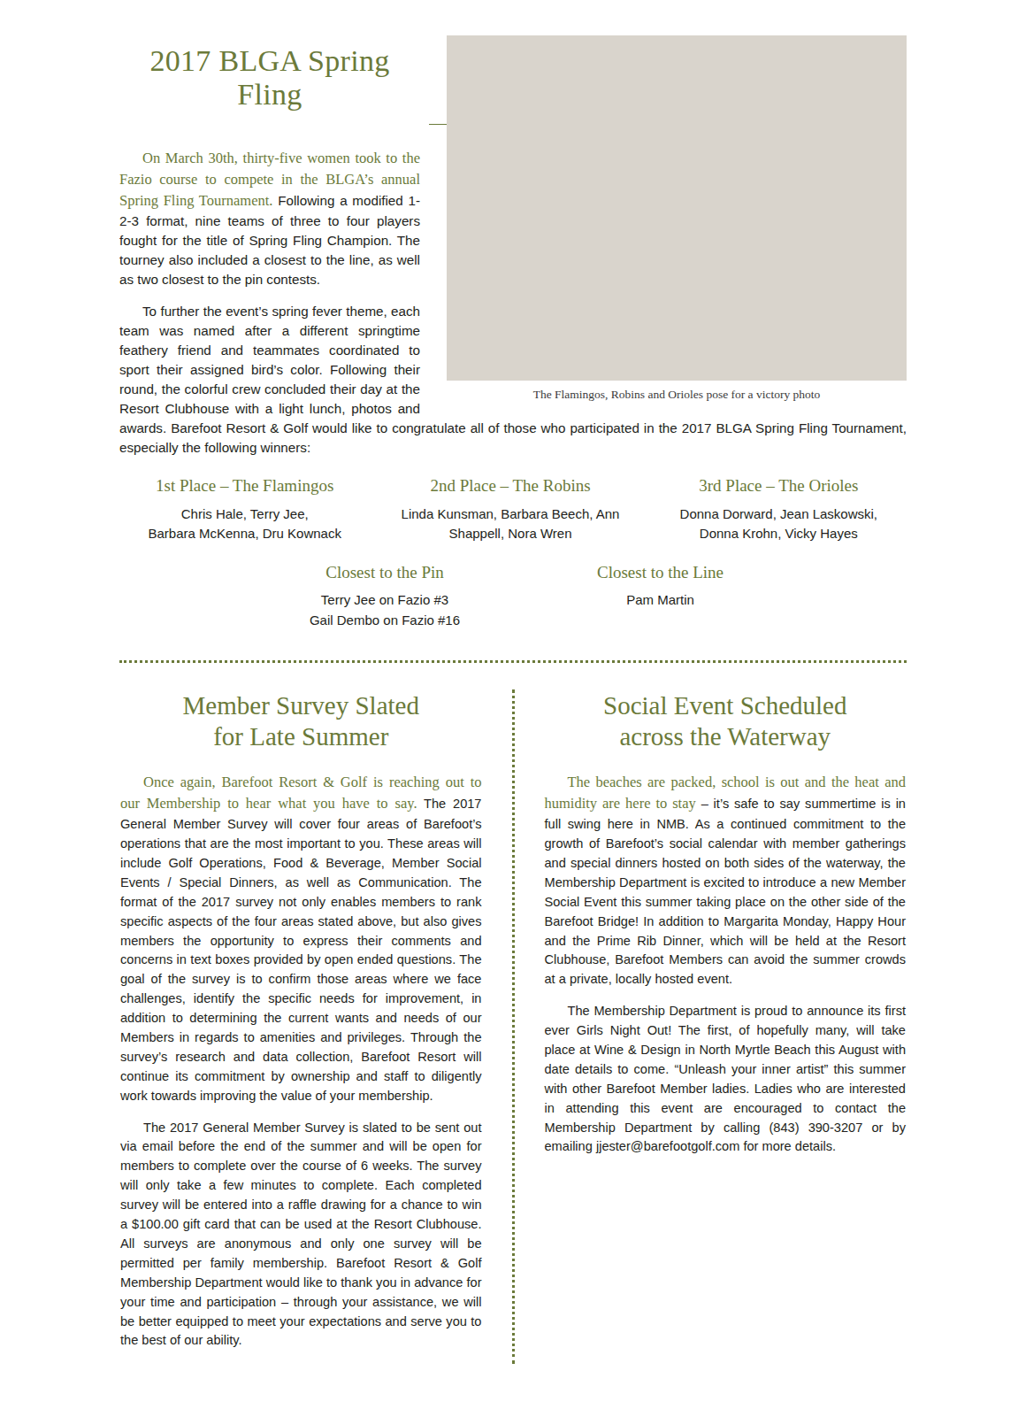The Flamingos, Robins and Orioles pose for a victory photo
2017 BLGA Spring Fling
On March 30th, thirty-five women took to the Fazio course to compete in the BLGA’s annual Spring Fling Tournament. Following a modified 1-2-3 format, nine teams of three to four players fought for the title of Spring Fling Champion. The tourney also included a closest to the line, as well as two closest to the pin contests.
To further the event’s spring fever theme, each team was named after a different springtime feathery friend and teammates coordinated to sport their assigned bird’s color. Following their round, the colorful crew concluded their day at the Resort Clubhouse with a light lunch, photos and awards. Barefoot Resort & Golf would like to congratulate all of those who participated in the 2017 BLGA Spring Fling Tournament, especially the following winners:
| 1st Place – The Flamingos Chris Hale, Terry Jee, Barbara McKenna, Dru Kownack | 2nd Place – The Robins Linda Kunsman, Barbara Beech, Ann Shappell, Nora Wren | 3rd Place – The Orioles Donna Dorward, Jean Laskowski, Donna Krohn, Vicky Hayes |
| Closest to the Pin Terry Jee on Fazio #3 Gail Dembo on Fazio #16 | Closest to the Line Pam Martin |
| Member Survey Slated for Late Summer Once again, Barefoot Resort & Golf is reaching out to our Membership to hear what you have to say. The 2017 General Member Survey will cover four areas of Barefoot’s operations that are the most important to you. These areas will include Golf Operations, Food & Beverage, Member Social Events / Special Dinners, as well as Communication. The format of the 2017 survey not only enables members to rank specific aspects of the four areas stated above, but also gives members the opportunity to express their comments and concerns in text boxes provided by open ended questions. The goal of the survey is to confirm those areas where we face challenges, identify the specific needs for improvement, in addition to determining the current wants and needs of our Members in regards to amenities and privileges. Through the survey’s research and data collection, Barefoot Resort will continue its commitment by ownership and staff to diligently work towards improving the value of your membership. The 2017 General Member Survey is slated to be sent out via email before the end of the summer and will be open for members to complete over the course of 6 weeks. The survey will only take a few minutes to complete. Each completed survey will be entered into a raffle drawing for a chance to win a $100.00 gift card that can be used at the Resort Clubhouse. All surveys are anonymous and only one survey will be permitted per family membership. Barefoot Resort & Golf Membership Department would like to thank you in advance for your time and participation – through your assistance, we will be better equipped to meet your expectations and serve you to the best of our ability. | Social Event Scheduled across the Waterway The beaches are packed, school is out and the heat and humidity are here to stay – it’s safe to say summertime is in full swing here in NMB. As a continued commitment to the growth of Barefoot’s social calendar with member gatherings and special dinners hosted on both sides of the waterway, the Membership Department is excited to introduce a new Member Social Event this summer taking place on the other side of the Barefoot Bridge! In addition to Margarita Monday, Happy Hour and the Prime Rib Dinner, which will be held at the Resort Clubhouse, Barefoot Members can avoid the summer crowds at a private, locally hosted event. The Membership Department is proud to announce its first ever Girls Night Out! The first, of hopefully many, will take place at Wine & Design in North Myrtle Beach this August with date details to come. “Unleash your inner artist” this summer with other Barefoot Member ladies. Ladies who are interested in attending this event are encouraged to contact the Membership Department by calling (843) 390-3207 or by emailing jjester@barefootgolf.com for more details. |